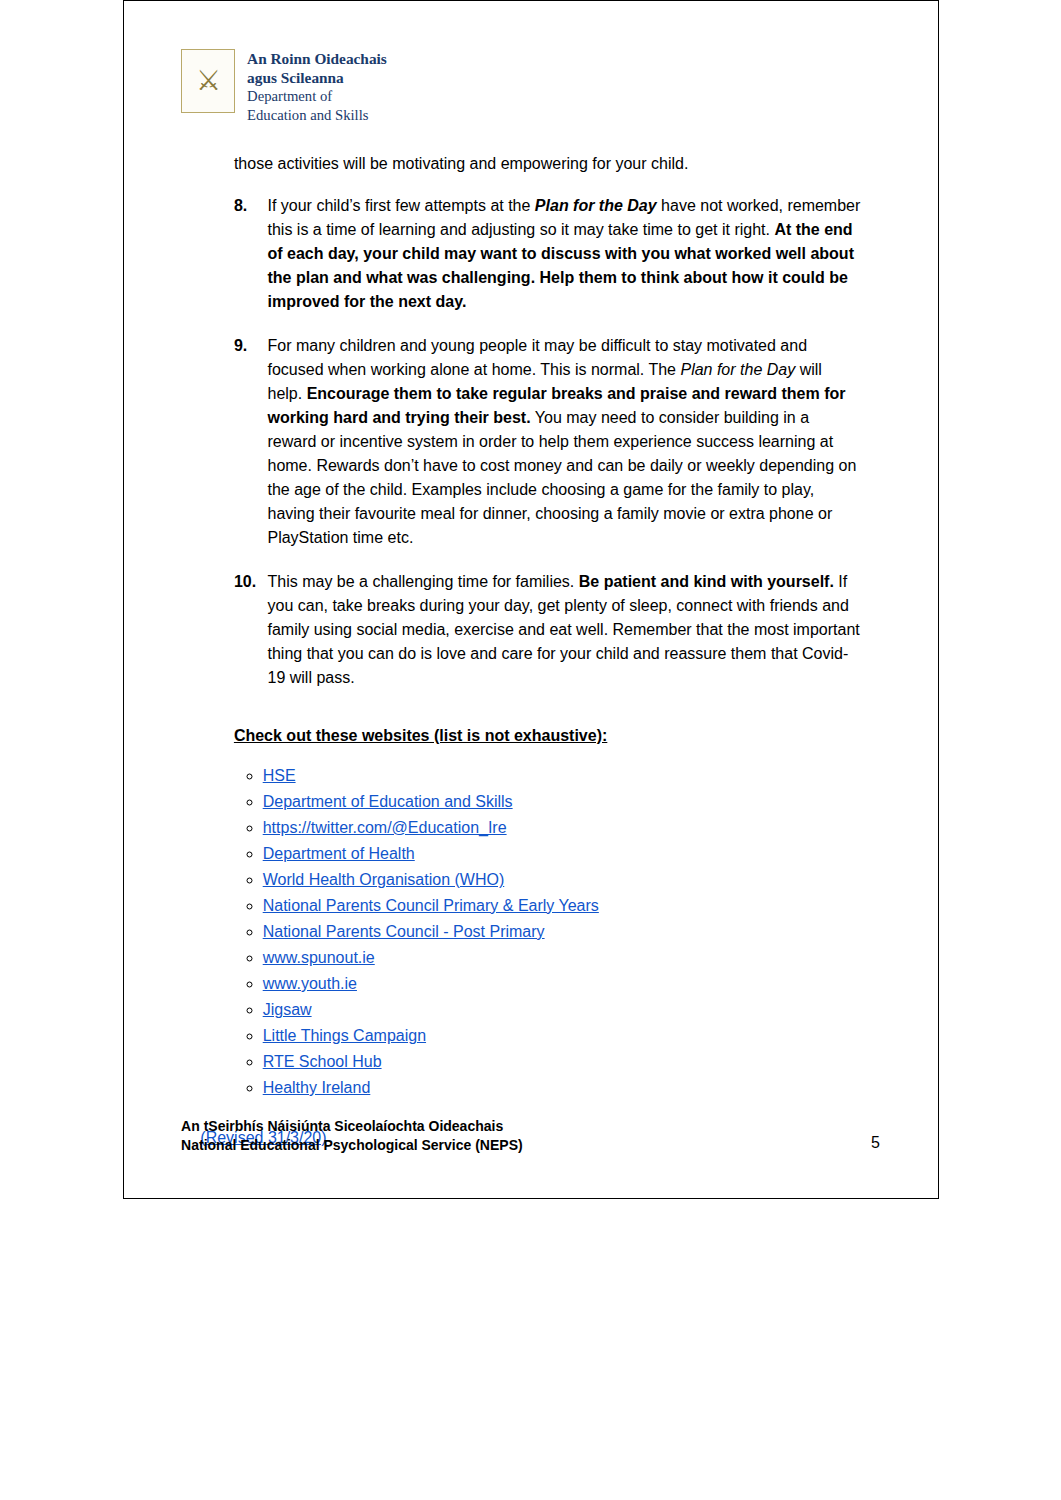⚔
An Roinn Oideachais
agus Scileanna
Department of
Education and Skills
those activities will be motivating and empowering for your child.
8. If your child’s first few attempts at the Plan for the Day have not worked, remember this is a time of learning and adjusting so it may take time to get it right. At the end of each day, your child may want to discuss with you what worked well about the plan and what was challenging. Help them to think about how it could be improved for the next day.
9. For many children and young people it may be difficult to stay motivated and focused when working alone at home. This is normal. The Plan for the Day will help. Encourage them to take regular breaks and praise and reward them for working hard and trying their best. You may need to consider building in a reward or incentive system in order to help them experience success learning at home. Rewards don’t have to cost money and can be daily or weekly depending on the age of the child. Examples include choosing a game for the family to play, having their favourite meal for dinner, choosing a family movie or extra phone or PlayStation time etc.
10. This may be a challenging time for families. Be patient and kind with yourself. If you can, take breaks during your day, get plenty of sleep, connect with friends and family using social media, exercise and eat well. Remember that the most important thing that you can do is love and care for your child and reassure them that Covid-19 will pass.
Check out these websites (list is not exhaustive):
HSE
Department of Education and Skills
https://twitter.com/@Education_Ire
Department of Health
World Health Organisation (WHO)
National Parents Council Primary & Early Years
National Parents Council - Post Primary
www.spunout.ie
www.youth.ie
Jigsaw
Little Things Campaign
RTE School Hub
Healthy Ireland
(Revised 31/3/20)
An tSeirbhís Náisiúnta Siceolaíochta Oideachais
National Educational Psychological Service (NEPS)
5